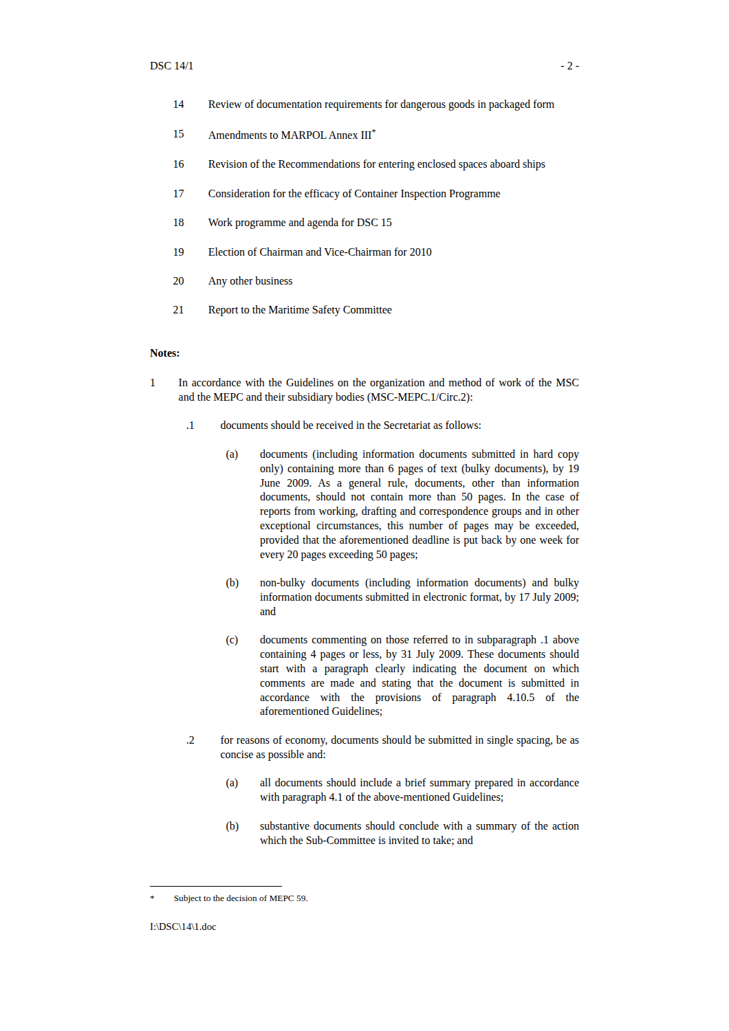DSC 14/1 - 2 -
14 Review of documentation requirements for dangerous goods in packaged form
15 Amendments to MARPOL Annex III*
16 Revision of the Recommendations for entering enclosed spaces aboard ships
17 Consideration for the efficacy of Container Inspection Programme
18 Work programme and agenda for DSC 15
19 Election of Chairman and Vice-Chairman for 2010
20 Any other business
21 Report to the Maritime Safety Committee
Notes:
1 In accordance with the Guidelines on the organization and method of work of the MSC and the MEPC and their subsidiary bodies (MSC-MEPC.1/Circ.2):
.1 documents should be received in the Secretariat as follows:
(a) documents (including information documents submitted in hard copy only) containing more than 6 pages of text (bulky documents), by 19 June 2009. As a general rule, documents, other than information documents, should not contain more than 50 pages. In the case of reports from working, drafting and correspondence groups and in other exceptional circumstances, this number of pages may be exceeded, provided that the aforementioned deadline is put back by one week for every 20 pages exceeding 50 pages;
(b) non-bulky documents (including information documents) and bulky information documents submitted in electronic format, by 17 July 2009; and
(c) documents commenting on those referred to in subparagraph .1 above containing 4 pages or less, by 31 July 2009. These documents should start with a paragraph clearly indicating the document on which comments are made and stating that the document is submitted in accordance with the provisions of paragraph 4.10.5 of the aforementioned Guidelines;
.2 for reasons of economy, documents should be submitted in single spacing, be as concise as possible and:
(a) all documents should include a brief summary prepared in accordance with paragraph 4.1 of the above-mentioned Guidelines;
(b) substantive documents should conclude with a summary of the action which the Sub-Committee is invited to take; and
* Subject to the decision of MEPC 59.
I:\DSC\14\1.doc